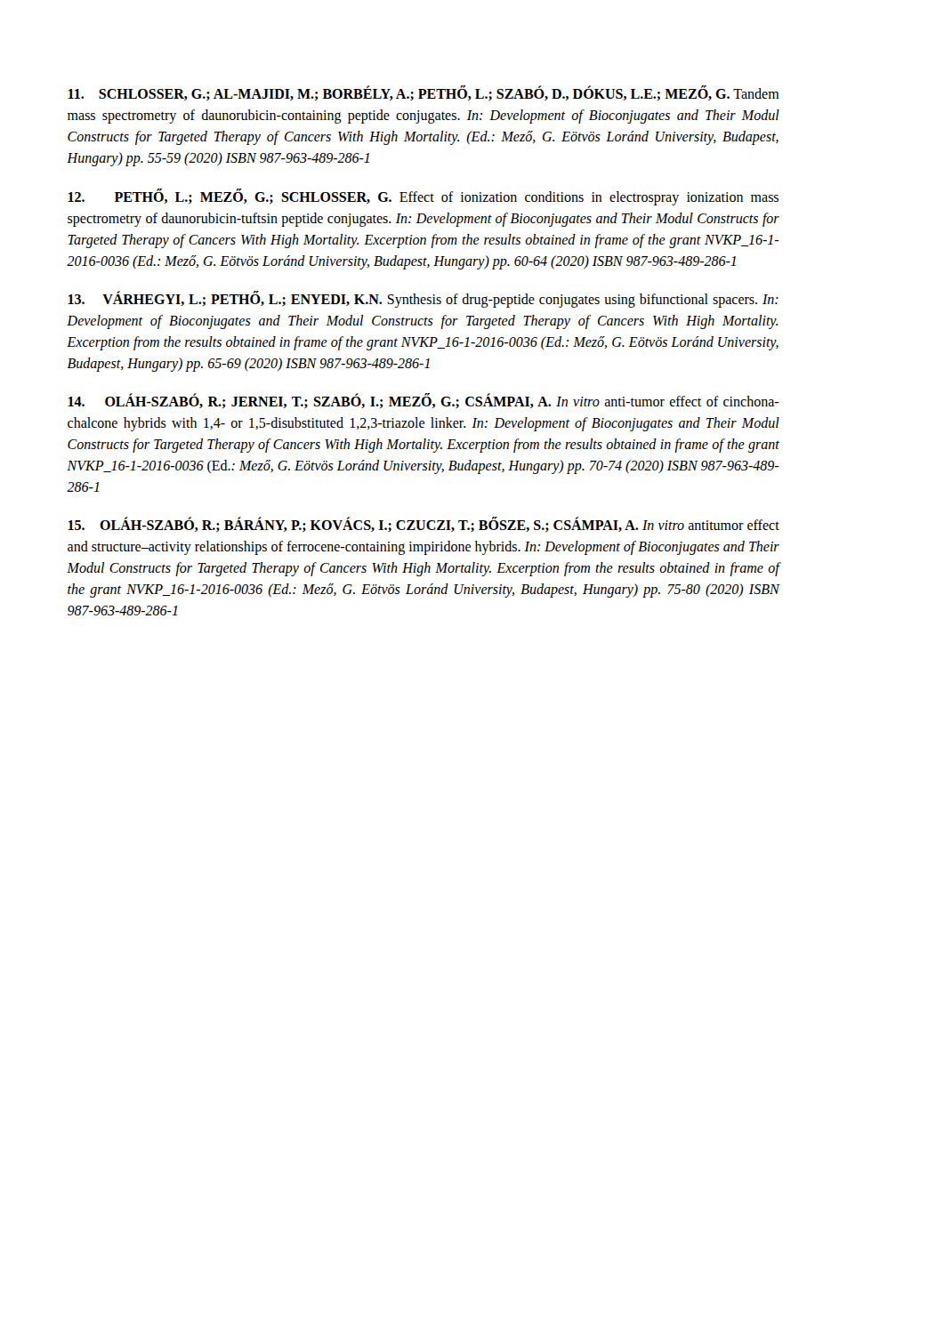11. Schlosser, G.; Al-Majidi, M.; Borbély, A.; Pethő, L.; Szabó, D., Dókus, L.E.; Mező, G. Tandem mass spectrometry of daunorubicin-containing peptide conjugates. In: Development of Bioconjugates and Their Modul Constructs for Targeted Therapy of Cancers With High Mortality. (Ed.: Mező, G. Eötvös Loránd University, Budapest, Hungary) pp. 55-59 (2020) ISBN 987-963-489-286-1
12. Pethő, L.; Mező, G.; Schlosser, G. Effect of ionization conditions in electrospray ionization mass spectrometry of daunorubicin-tuftsin peptide conjugates. In: Development of Bioconjugates and Their Modul Constructs for Targeted Therapy of Cancers With High Mortality. Excerption from the results obtained in frame of the grant NVKP_16-1-2016-0036 (Ed.: Mező, G. Eötvös Loránd University, Budapest, Hungary) pp. 60-64 (2020) ISBN 987-963-489-286-1
13. Várhegyi, L.; Pethő, L.; Enyedi, K.N. Synthesis of drug-peptide conjugates using bifunctional spacers. In: Development of Bioconjugates and Their Modul Constructs for Targeted Therapy of Cancers With High Mortality. Excerption from the results obtained in frame of the grant NVKP_16-1-2016-0036 (Ed.: Mező, G. Eötvös Loránd University, Budapest, Hungary) pp. 65-69 (2020) ISBN 987-963-489-286-1
14. Oláh-Szabó, R.; Jernei, T.; Szabó, I.; Mező, G.; Csámpai, A. In vitro anti-tumor effect of cinchona-chalcone hybrids with 1,4- or 1,5-disubstituted 1,2,3-triazole linker. In: Development of Bioconjugates and Their Modul Constructs for Targeted Therapy of Cancers With High Mortality. Excerption from the results obtained in frame of the grant NVKP_16-1-2016-0036 (Ed.: Mező, G. Eötvös Loránd University, Budapest, Hungary) pp. 70-74 (2020) ISBN 987-963-489-286-1
15. Oláh-Szabó, R.; Bárány, P.; Kovács, I.; Czuczi, T.; Bősze, S.; Csámpai, A. In vitro antitumor effect and structure–activity relationships of ferrocene-containing impiridone hybrids. In: Development of Bioconjugates and Their Modul Constructs for Targeted Therapy of Cancers With High Mortality. Excerption from the results obtained in frame of the grant NVKP_16-1-2016-0036 (Ed.: Mező, G. Eötvös Loránd University, Budapest, Hungary) pp. 75-80 (2020) ISBN 987-963-489-286-1